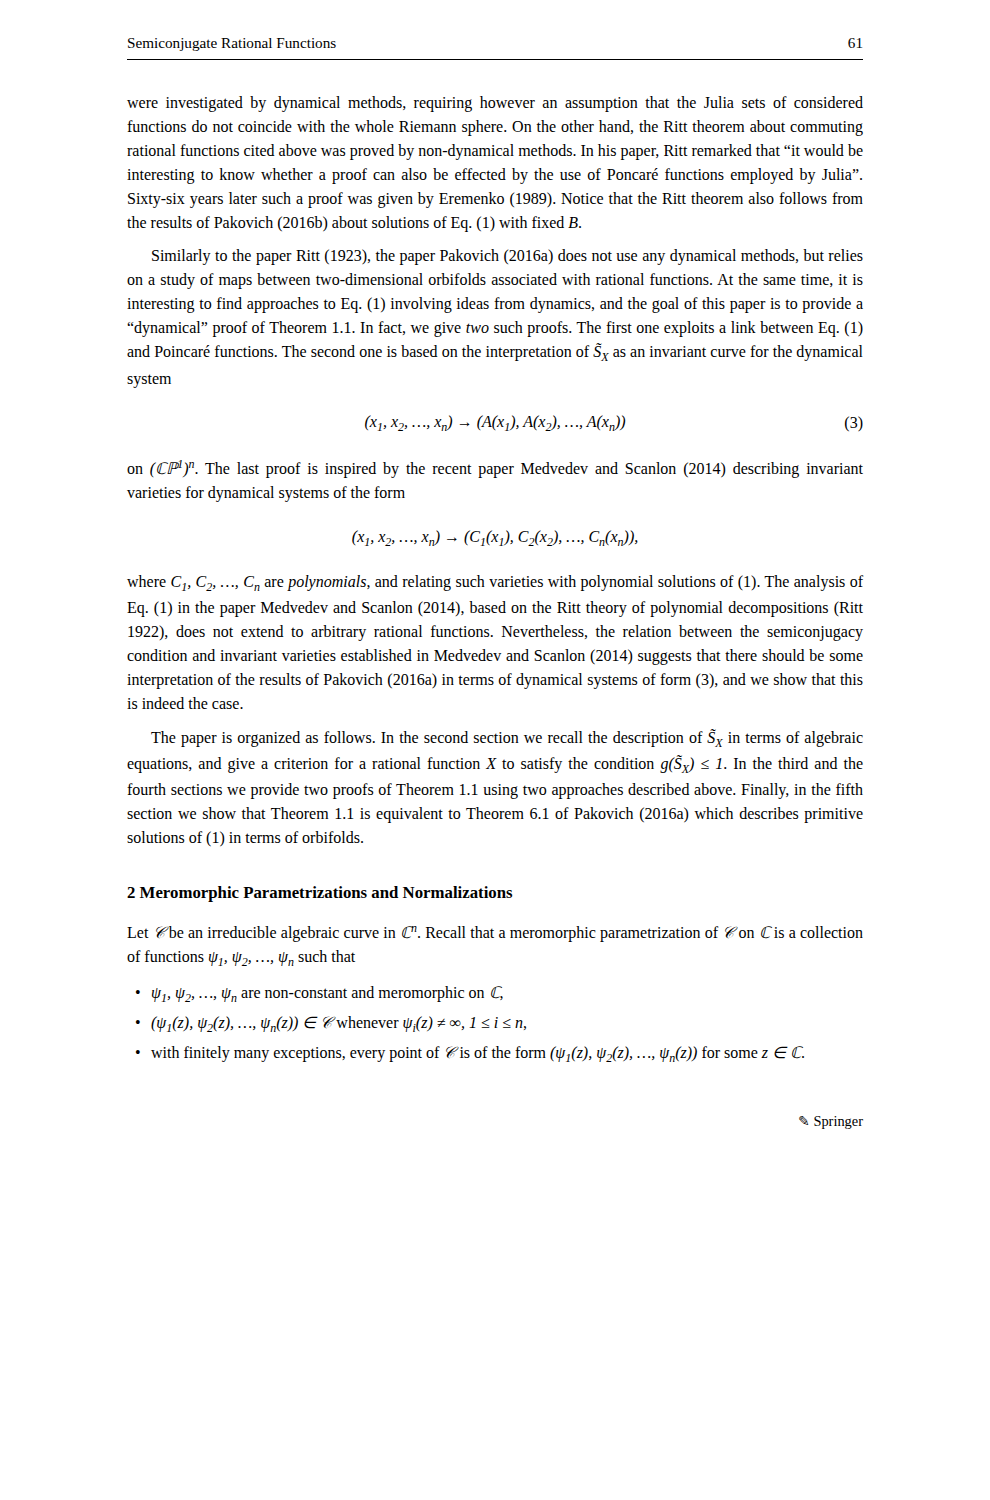Semiconjugate Rational Functions 61
were investigated by dynamical methods, requiring however an assumption that the Julia sets of considered functions do not coincide with the whole Riemann sphere. On the other hand, the Ritt theorem about commuting rational functions cited above was proved by non-dynamical methods. In his paper, Ritt remarked that “it would be interesting to know whether a proof can also be effected by the use of Poncaré functions employed by Julia”. Sixty-six years later such a proof was given by Eremenko (1989). Notice that the Ritt theorem also follows from the results of Pakovich (2016b) about solutions of Eq. (1) with fixed B.
Similarly to the paper Ritt (1923), the paper Pakovich (2016a) does not use any dynamical methods, but relies on a study of maps between two-dimensional orbifolds associated with rational functions. At the same time, it is interesting to find approaches to Eq. (1) involving ideas from dynamics, and the goal of this paper is to provide a “dynamical” proof of Theorem 1.1. In fact, we give two such proofs. The first one exploits a link between Eq. (1) and Poincaré functions. The second one is based on the interpretation of S̃X as an invariant curve for the dynamical system
(x1, x2, …, xn) → (A(x1), A(x2), …, A(xn)) (3)
on (ℂℙ1)n. The last proof is inspired by the recent paper Medvedev and Scanlon (2014) describing invariant varieties for dynamical systems of the form
(x1, x2, …, xn) → (C1(x1), C2(x2), …, Cn(xn)),
where C1, C2, …, Cn are polynomials, and relating such varieties with polynomial solutions of (1). The analysis of Eq. (1) in the paper Medvedev and Scanlon (2014), based on the Ritt theory of polynomial decompositions (Ritt 1922), does not extend to arbitrary rational functions. Nevertheless, the relation between the semiconjugacy condition and invariant varieties established in Medvedev and Scanlon (2014) suggests that there should be some interpretation of the results of Pakovich (2016a) in terms of dynamical systems of form (3), and we show that this is indeed the case.
The paper is organized as follows. In the second section we recall the description of S̃X in terms of algebraic equations, and give a criterion for a rational function X to satisfy the condition g(S̃X) ≤ 1. In the third and the fourth sections we provide two proofs of Theorem 1.1 using two approaches described above. Finally, in the fifth section we show that Theorem 1.1 is equivalent to Theorem 6.1 of Pakovich (2016a) which describes primitive solutions of (1) in terms of orbifolds.
2 Meromorphic Parametrizations and Normalizations
Let 𝒞 be an irreducible algebraic curve in ℂn. Recall that a meromorphic parametrization of 𝒞 on ℂ is a collection of functions ψ1, ψ2, …, ψn such that
ψ1, ψ2, …, ψn are non-constant and meromorphic on ℂ,
(ψ1(z), ψ2(z), …, ψn(z)) ∈ 𝒞 whenever ψi(z) ≠ ∞, 1 ≤ i ≤ n,
with finitely many exceptions, every point of 𝒞 is of the form (ψ1(z), ψ2(z), …, ψn(z)) for some z ∈ ℂ.
✎ Springer